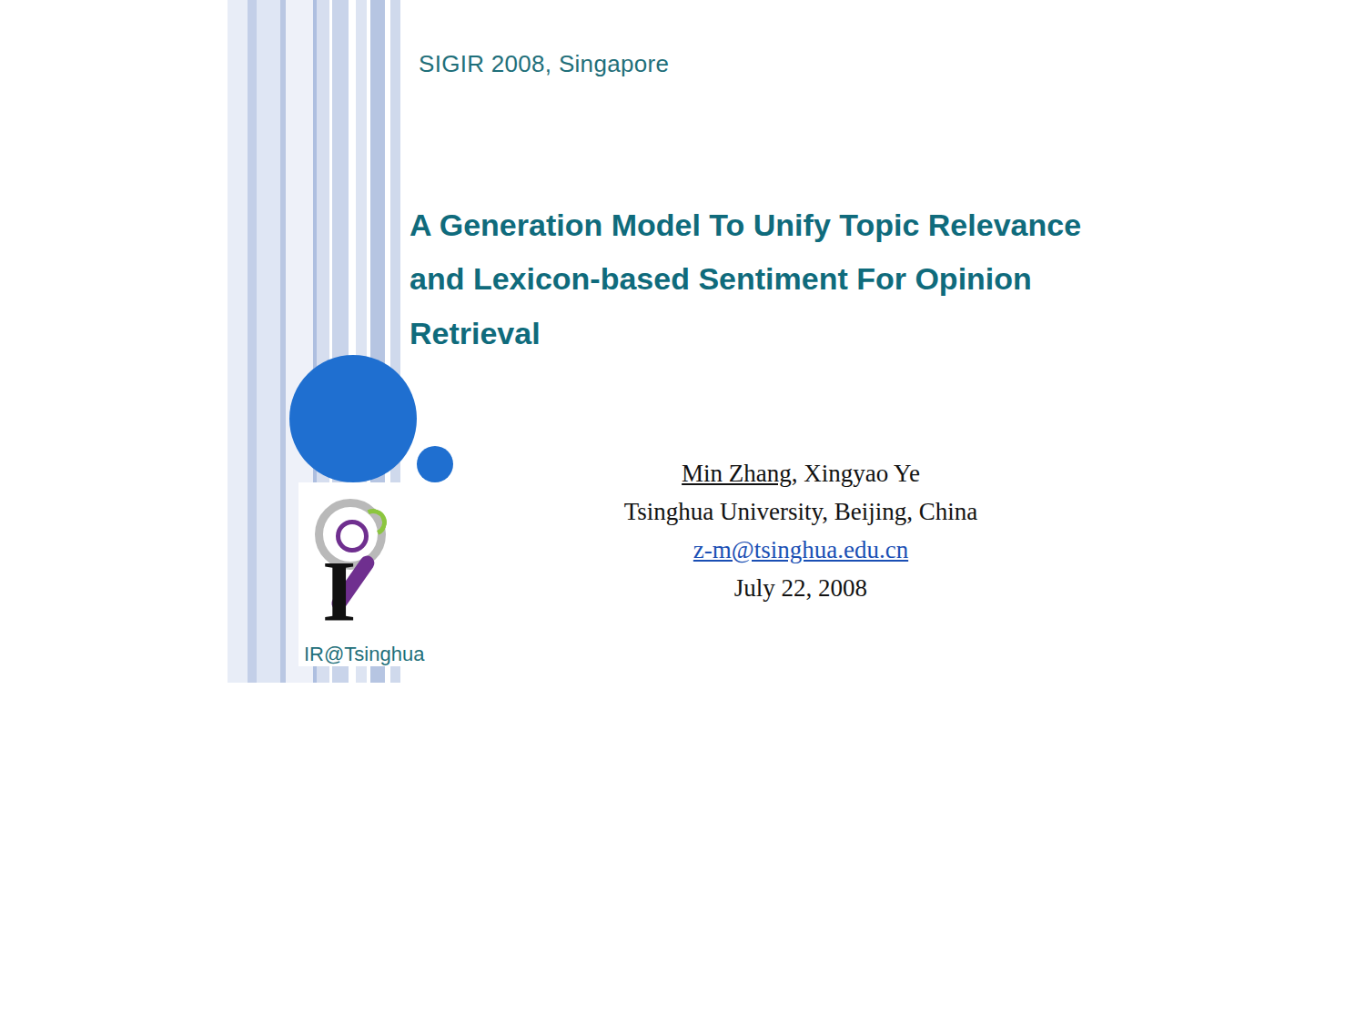SIGIR 2008, Singapore
A Generation Model To Unify Topic Relevance and Lexicon-based Sentiment For Opinion Retrieval
Min Zhang, Xingyao Ye
Tsinghua University, Beijing, China
z-m@tsinghua.edu.cn
July 22, 2008
I
IR@Tsinghua